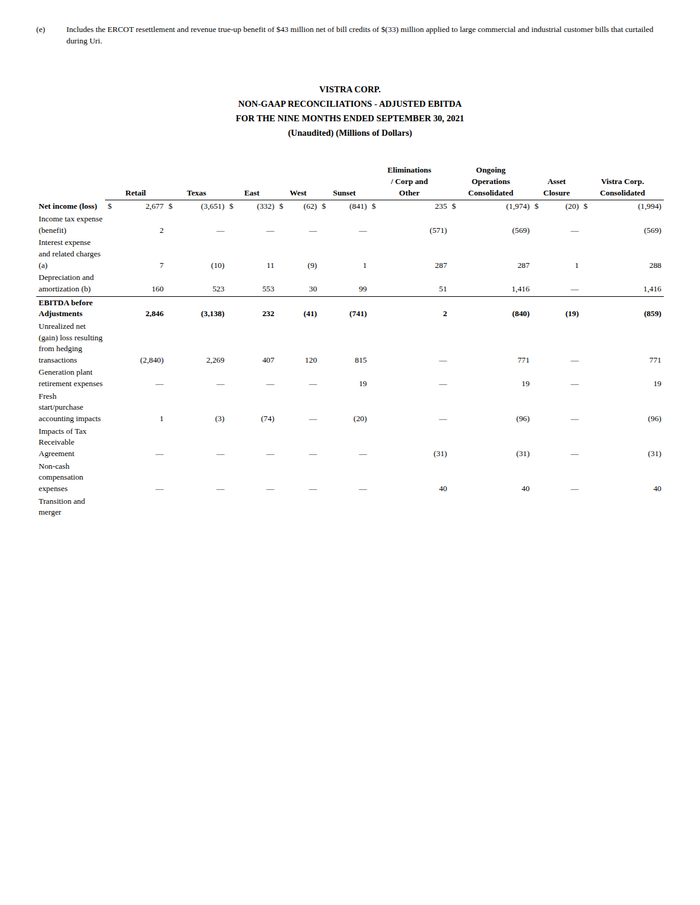(e)
Includes the ERCOT resettlement and revenue true-up benefit of $43 million net of bill credits of $(33) million applied to large commercial and industrial customer bills that curtailed during Uri.
VISTRA CORP.
NON-GAAP RECONCILIATIONS - ADJUSTED EBITDA
FOR THE NINE MONTHS ENDED SEPTEMBER 30, 2021
(Unaudited) (Millions of Dollars)
| | Retail | Texas | East | West | Sunset | Eliminations / Corp and Other | Ongoing Operations Consolidated | Asset Closure | Vistra Corp. Consolidated |
| --- | --- | --- | --- | --- | --- | --- | --- | --- | --- |
| Net income (loss) | $ | 2,677 | $ | (3,651) | $ | (332) | $ | (62) | $ | (841) | $ | 235 | $ | (1,974) | $ | (20) | $ | (1,994) |
| Income tax expense (benefit) | | 2 | | — | | — | | — | | — | | (571) | | (569) | | — | | (569) |
| Interest expense and related charges (a) | | 7 | | (10) | | 11 | | (9) | | 1 | | 287 | | 287 | | 1 | | 288 |
| Depreciation and amortization (b) | | 160 | | 523 | | 553 | | 30 | | 99 | | 51 | | 1,416 | | — | | 1,416 |
| EBITDA before Adjustments | | 2,846 | | (3,138) | | 232 | | (41) | | (741) | | 2 | | (840) | | (19) | | (859) |
| Unrealized net (gain) loss resulting from hedging transactions | | (2,840) | | 2,269 | | 407 | | 120 | | 815 | | — | | 771 | | — | | 771 |
| Generation plant retirement expenses | | — | | — | | — | | — | | 19 | | — | | 19 | | — | | 19 |
| Fresh start/purchase accounting impacts | | 1 | | (3) | | (74) | | — | | (20) | | — | | (96) | | — | | (96) |
| Impacts of Tax Receivable Agreement | | — | | — | | — | | — | | — | | (31) | | (31) | | — | | (31) |
| Non-cash compensation expenses | | — | | — | | — | | — | | — | | 40 | | 40 | | — | | 40 |
| Transition and merger | | | | | | | | | | | | | | | | | | |